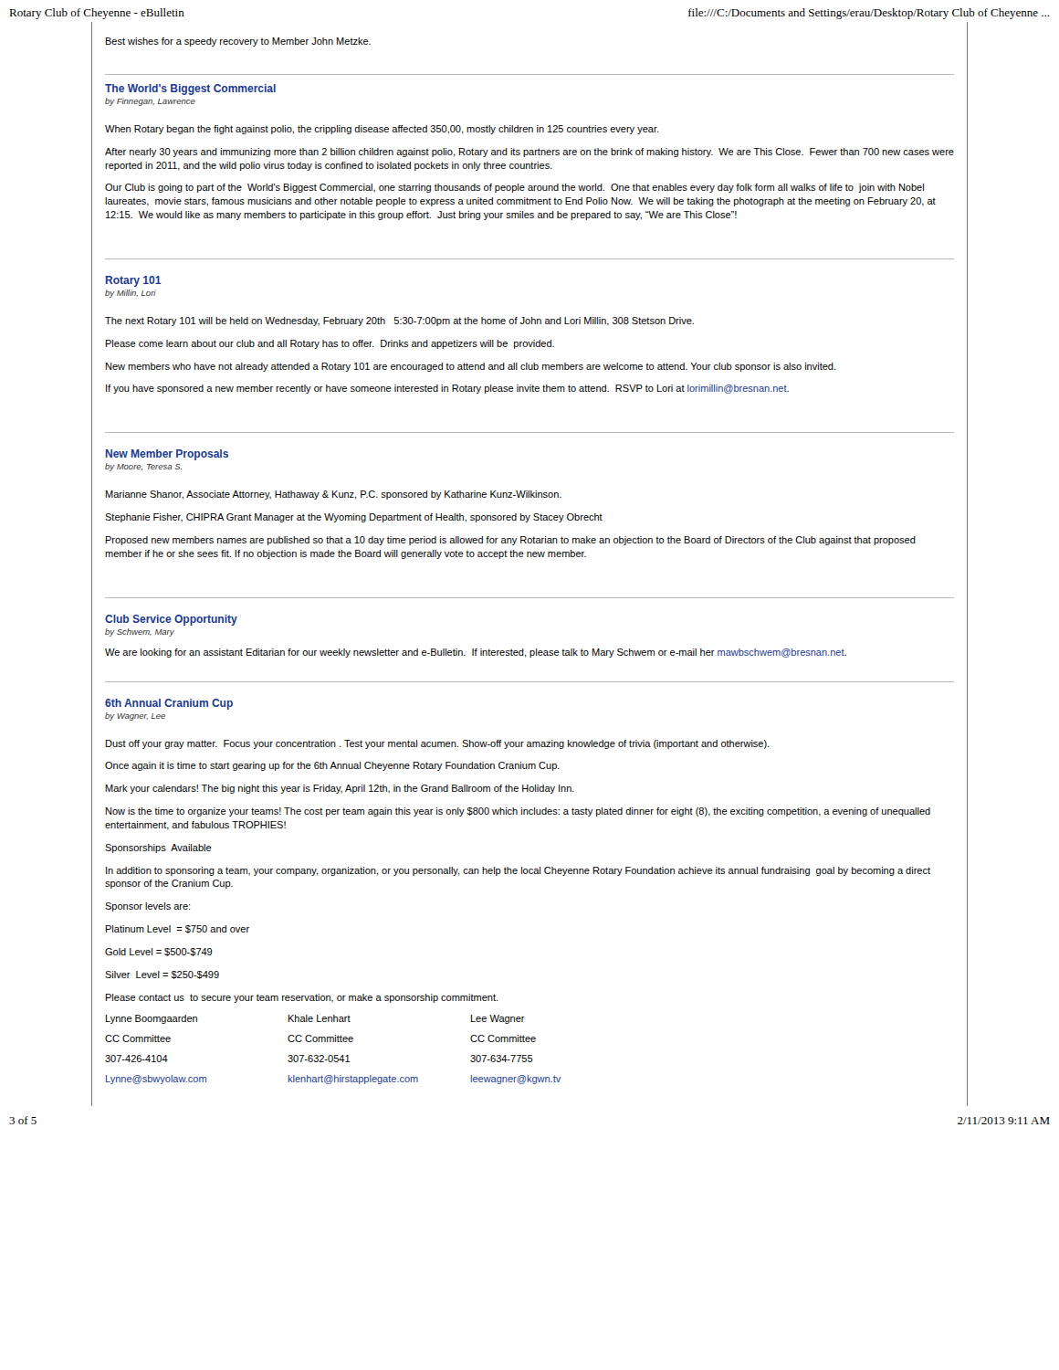Rotary Club of Cheyenne - eBulletin
file:///C:/Documents and Settings/erau/Desktop/Rotary Club of Cheyenne ...
Best wishes for a speedy recovery to Member John Metzke.
The World's Biggest Commercial
by Finnegan, Lawrence
When Rotary began the fight against polio, the crippling disease affected 350,00, mostly children in 125 countries every year.
After nearly 30 years and immunizing more than 2 billion children against polio, Rotary and its partners are on the brink of making history. We are This Close. Fewer than 700 new cases were reported in 2011, and the wild polio virus today is confined to isolated pockets in only three countries.
Our Club is going to part of the World's Biggest Commercial, one starring thousands of people around the world. One that enables every day folk form all walks of life to join with Nobel laureates, movie stars, famous musicians and other notable people to express a united commitment to End Polio Now. We will be taking the photograph at the meeting on February 20, at 12:15. We would like as many members to participate in this group effort. Just bring your smiles and be prepared to say, “We are This Close”!
Rotary 101
by Millin, Lori
The next Rotary 101 will be held on Wednesday, February 20th 5:30-7:00pm at the home of John and Lori Millin, 308 Stetson Drive.
Please come learn about our club and all Rotary has to offer. Drinks and appetizers will be provided.
New members who have not already attended a Rotary 101 are encouraged to attend and all club members are welcome to attend. Your club sponsor is also invited.
If you have sponsored a new member recently or have someone interested in Rotary please invite them to attend. RSVP to Lori at lorimillin@bresnan.net.
New Member Proposals
by Moore, Teresa S.
Marianne Shanor, Associate Attorney, Hathaway & Kunz, P.C. sponsored by Katharine Kunz-Wilkinson.
Stephanie Fisher, CHIPRA Grant Manager at the Wyoming Department of Health, sponsored by Stacey Obrecht
Proposed new members names are published so that a 10 day time period is allowed for any Rotarian to make an objection to the Board of Directors of the Club against that proposed member if he or she sees fit. If no objection is made the Board will generally vote to accept the new member.
Club Service Opportunity
by Schwem, Mary
We are looking for an assistant Editarian for our weekly newsletter and e-Bulletin. If interested, please talk to Mary Schwem or e-mail her mawbschwem@bresnan.net.
6th Annual Cranium Cup
by Wagner, Lee
Dust off your gray matter. Focus your concentration . Test your mental acumen. Show-off your amazing knowledge of trivia (important and otherwise).
Once again it is time to start gearing up for the 6th Annual Cheyenne Rotary Foundation Cranium Cup.
Mark your calendars! The big night this year is Friday, April 12th, in the Grand Ballroom of the Holiday Inn.
Now is the time to organize your teams! The cost per team again this year is only $800 which includes: a tasty plated dinner for eight (8), the exciting competition, a evening of unequalled entertainment, and fabulous TROPHIES!
Sponsorships Available
In addition to sponsoring a team, your company, organization, or you personally, can help the local Cheyenne Rotary Foundation achieve its annual fundraising goal by becoming a direct sponsor of the Cranium Cup.
Sponsor levels are:
Platinum Level = $750 and over
Gold Level = $500-$749
Silver Level = $250-$499
Please contact us to secure your team reservation, or make a sponsorship commitment.
Lynne Boomgaarden
Khale Lenhart
Lee Wagner
CC Committee
CC Committee
CC Committee
307-426-4104
307-632-0541
307-634-7755
Lynne@sbwyolaw.com
klenhart@hirstapplegate.com
leewagner@kgwn.tv
3 of 5
2/11/2013 9:11 AM